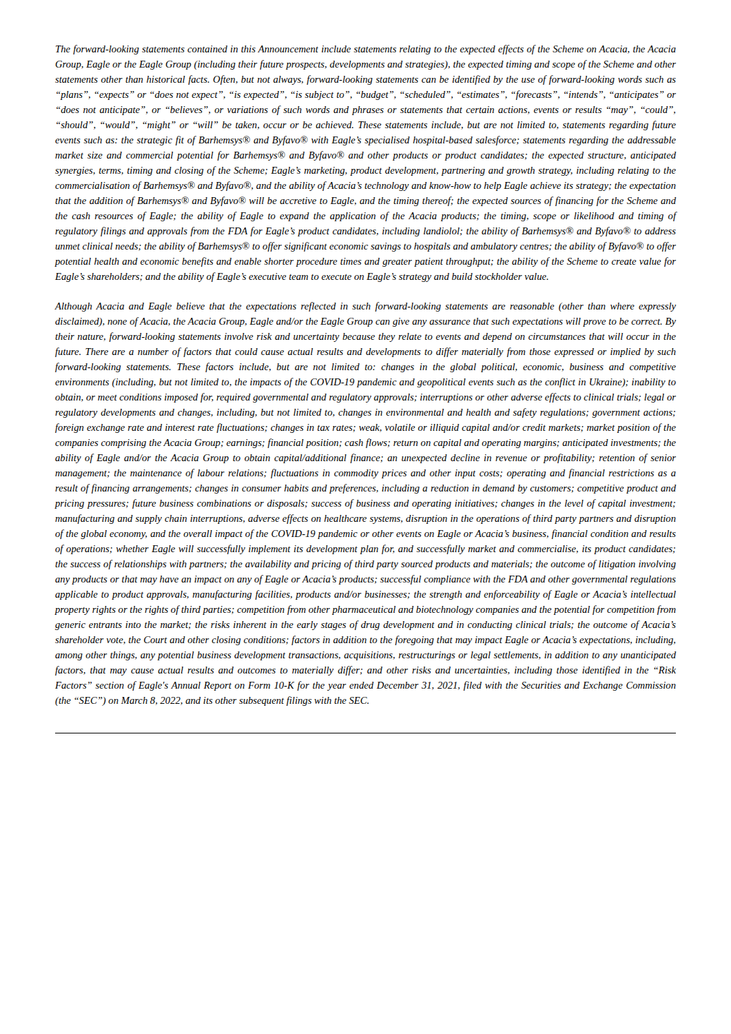The forward-looking statements contained in this Announcement include statements relating to the expected effects of the Scheme on Acacia, the Acacia Group, Eagle or the Eagle Group (including their future prospects, developments and strategies), the expected timing and scope of the Scheme and other statements other than historical facts. Often, but not always, forward-looking statements can be identified by the use of forward-looking words such as “plans”, “expects” or “does not expect”, “is expected”, “is subject to”, “budget”, “scheduled”, “estimates”, “forecasts”, “intends”, “anticipates” or “does not anticipate”, or “believes”, or variations of such words and phrases or statements that certain actions, events or results “may”, “could”, “should”, “would”, “might” or “will” be taken, occur or be achieved. These statements include, but are not limited to, statements regarding future events such as: the strategic fit of Barhemsys® and Byfavo® with Eagle’s specialised hospital-based salesforce; statements regarding the addressable market size and commercial potential for Barhemsys® and Byfavo® and other products or product candidates; the expected structure, anticipated synergies, terms, timing and closing of the Scheme; Eagle’s marketing, product development, partnering and growth strategy, including relating to the commercialisation of Barhemsys® and Byfavo®, and the ability of Acacia’s technology and know-how to help Eagle achieve its strategy; the expectation that the addition of Barhemsys® and Byfavo® will be accretive to Eagle, and the timing thereof; the expected sources of financing for the Scheme and the cash resources of Eagle; the ability of Eagle to expand the application of the Acacia products; the timing, scope or likelihood and timing of regulatory filings and approvals from the FDA for Eagle’s product candidates, including landiolol; the ability of Barhemsys® and Byfavo® to address unmet clinical needs; the ability of Barhemsys® to offer significant economic savings to hospitals and ambulatory centres; the ability of Byfavo® to offer potential health and economic benefits and enable shorter procedure times and greater patient throughput; the ability of the Scheme to create value for Eagle’s shareholders; and the ability of Eagle’s executive team to execute on Eagle’s strategy and build stockholder value.
Although Acacia and Eagle believe that the expectations reflected in such forward-looking statements are reasonable (other than where expressly disclaimed), none of Acacia, the Acacia Group, Eagle and/or the Eagle Group can give any assurance that such expectations will prove to be correct. By their nature, forward-looking statements involve risk and uncertainty because they relate to events and depend on circumstances that will occur in the future. There are a number of factors that could cause actual results and developments to differ materially from those expressed or implied by such forward-looking statements. These factors include, but are not limited to: changes in the global political, economic, business and competitive environments (including, but not limited to, the impacts of the COVID-19 pandemic and geopolitical events such as the conflict in Ukraine); inability to obtain, or meet conditions imposed for, required governmental and regulatory approvals; interruptions or other adverse effects to clinical trials; legal or regulatory developments and changes, including, but not limited to, changes in environmental and health and safety regulations; government actions; foreign exchange rate and interest rate fluctuations; changes in tax rates; weak, volatile or illiquid capital and/or credit markets; market position of the companies comprising the Acacia Group; earnings; financial position; cash flows; return on capital and operating margins; anticipated investments; the ability of Eagle and/or the Acacia Group to obtain capital/additional finance; an unexpected decline in revenue or profitability; retention of senior management; the maintenance of labour relations; fluctuations in commodity prices and other input costs; operating and financial restrictions as a result of financing arrangements; changes in consumer habits and preferences, including a reduction in demand by customers; competitive product and pricing pressures; future business combinations or disposals; success of business and operating initiatives; changes in the level of capital investment; manufacturing and supply chain interruptions, adverse effects on healthcare systems, disruption in the operations of third party partners and disruption of the global economy, and the overall impact of the COVID-19 pandemic or other events on Eagle or Acacia’s business, financial condition and results of operations; whether Eagle will successfully implement its development plan for, and successfully market and commercialise, its product candidates; the success of relationships with partners; the availability and pricing of third party sourced products and materials; the outcome of litigation involving any products or that may have an impact on any of Eagle or Acacia’s products; successful compliance with the FDA and other governmental regulations applicable to product approvals, manufacturing facilities, products and/or businesses; the strength and enforceability of Eagle or Acacia’s intellectual property rights or the rights of third parties; competition from other pharmaceutical and biotechnology companies and the potential for competition from generic entrants into the market; the risks inherent in the early stages of drug development and in conducting clinical trials; the outcome of Acacia’s shareholder vote, the Court and other closing conditions; factors in addition to the foregoing that may impact Eagle or Acacia’s expectations, including, among other things, any potential business development transactions, acquisitions, restructurings or legal settlements, in addition to any unanticipated factors, that may cause actual results and outcomes to materially differ; and other risks and uncertainties, including those identified in the “Risk Factors” section of Eagle's Annual Report on Form 10-K for the year ended December 31, 2021, filed with the Securities and Exchange Commission (the “SEC”) on March 8, 2022, and its other subsequent filings with the SEC.